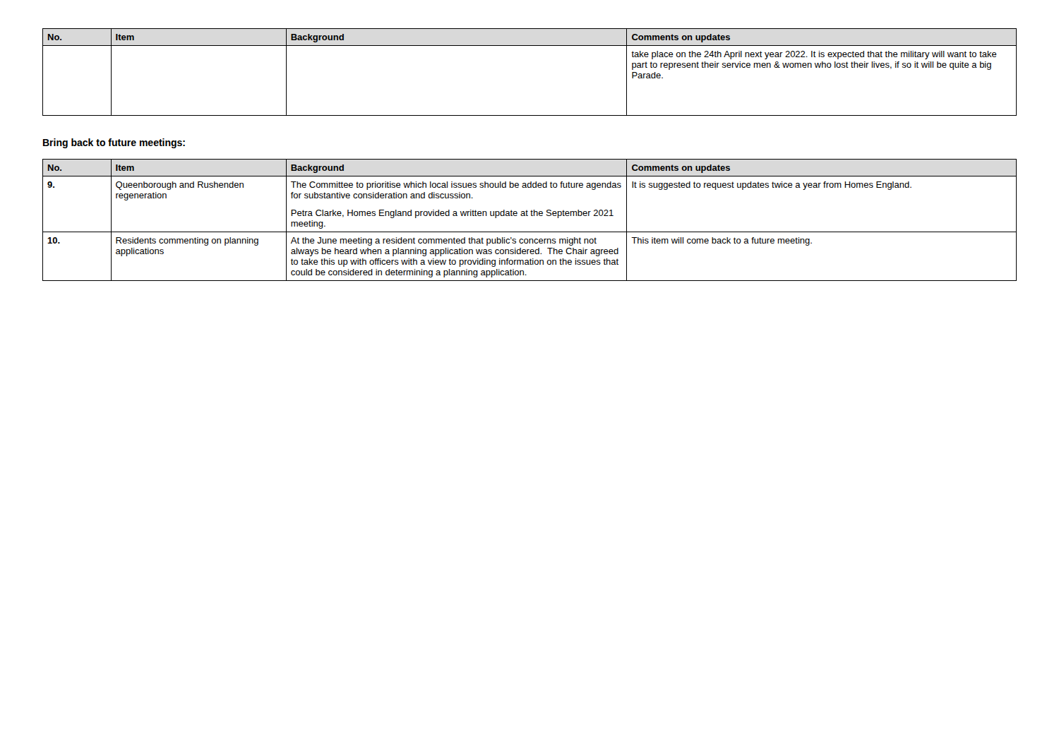| No. | Item | Background | Comments on updates |
| --- | --- | --- | --- |
| | | | take place on the 24th April next year 2022. It is expected that the military will want to take part to represent their service men & women who lost their lives, if so it will be quite a big Parade. |
Bring back to future meetings:
| No. | Item | Background | Comments on updates |
| --- | --- | --- | --- |
| 9. | Queenborough and Rushenden regeneration | The Committee to prioritise which local issues should be added to future agendas for substantive consideration and discussion. Petra Clarke, Homes England provided a written update at the September 2021 meeting. | It is suggested to request updates twice a year from Homes England. |
| 10. | Residents commenting on planning applications | At the June meeting a resident commented that public's concerns might not always be heard when a planning application was considered. The Chair agreed to take this up with officers with a view to providing information on the issues that could be considered in determining a planning application. | This item will come back to a future meeting. |